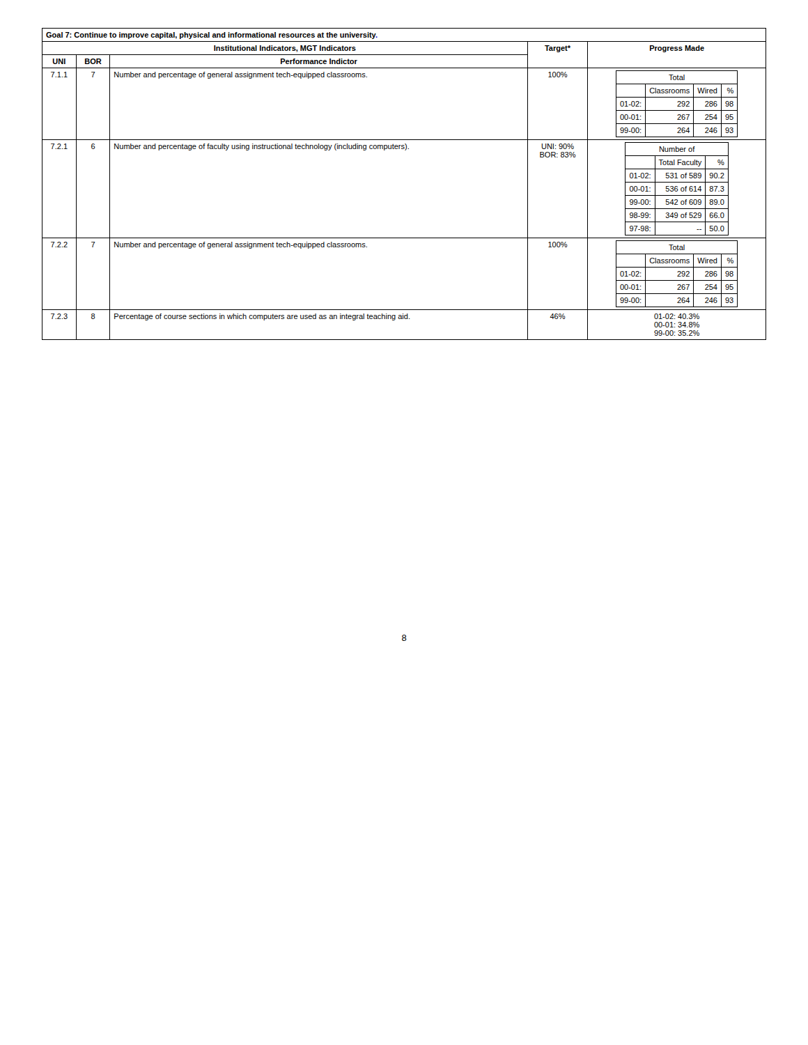| Goal 7: Continue to improve capital, physical and informational resources at the university . |
| Institutional Indicators, MGT Indicators | Target* | Progress Made |
| UNI | BOR | Performance Indictor |
| 7.1.1 | 7 | Number and percentage of general assignment tech-equipped classrooms. | 100% | / Total / / / Classrooms / Wired / % / / 01-02: / 292 / 286 / 98 / / 00-01: / 267 / 254 / 95 / / 99-00: / 264 / 246 / 93 / |
| 7.2.1 | 6 | Number and percentage of faculty using instructional technology (including computers). | UNI: 90% BOR: 83% | / Number of / / / Total Faculty / % / / 01-02: / 531 of 589 / 90.2 / / 00-01: / 536 of 614 / 87.3 / / 99-00: / 542 of 609 / 89.0 / / 98-99: / 349 of 529 / 66.0 / / 97-98: / -- / 50.0 / |
| 7.2.2 | 7 | Number and percentage of general assignment tech-equipped classrooms. | 100% | / Total / / / Classrooms / Wired / % / / 01-02: / 292 / 286 / 98 / / 00-01: / 267 / 254 / 95 / / 99-00: / 264 / 246 / 93 / |
| 7.2.3 | 8 | Percentage of course sections in which computers are used as an integral teaching aid. | 46% | 01-02: 40.3% 00-01: 34.8% 99-00: 35.2% |
8